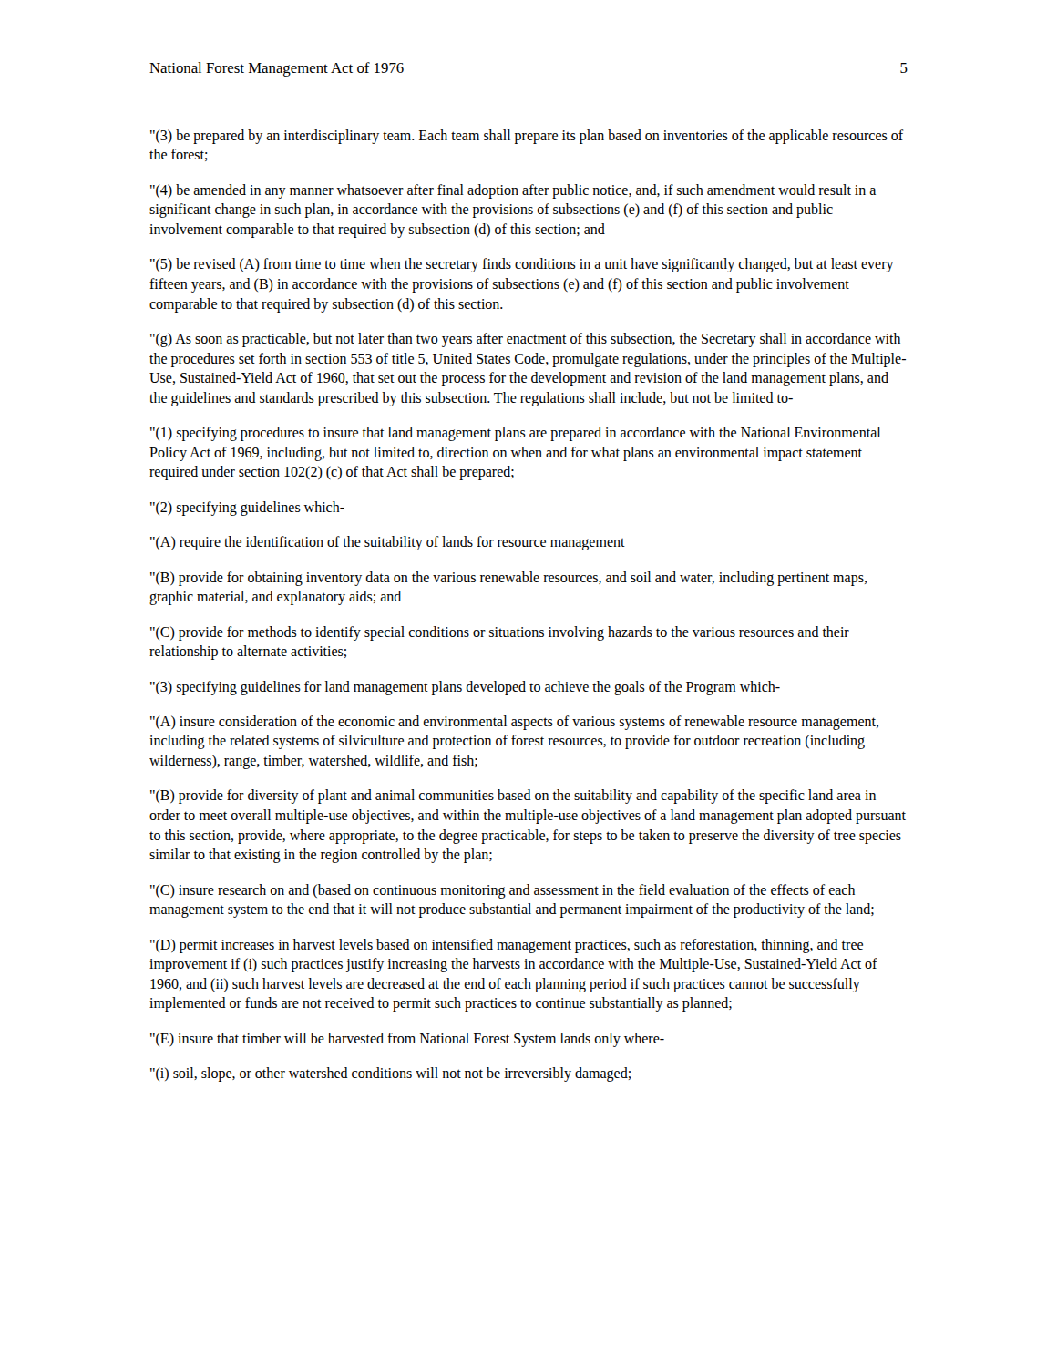National Forest Management Act of 1976 5
"(3) be prepared by an interdisciplinary team. Each team shall prepare its plan based on inventories of the applicable resources of the forest;
"(4) be amended in any manner whatsoever after final adoption after public notice, and, if such amendment would result in a significant change in such plan, in accordance with the provisions of subsections (e) and (f) of this section and public involvement comparable to that required by subsection (d) of this section; and
"(5) be revised (A) from time to time when the secretary finds conditions in a unit have significantly changed, but at least every fifteen years, and (B) in accordance with the provisions of subsections (e) and (f) of this section and public involvement comparable to that required by subsection (d) of this section.
"(g) As soon as practicable, but not later than two years after enactment of this subsection, the Secretary shall in accordance with the procedures set forth in section 553 of title 5, United States Code, promulgate regulations, under the principles of the Multiple-Use, Sustained-Yield Act of 1960, that set out the process for the development and revision of the land management plans, and the guidelines and standards prescribed by this subsection. The regulations shall include, but not be limited to-
"(1) specifying procedures to insure that land management plans are prepared in accordance with the National Environmental Policy Act of 1969, including, but not limited to, direction on when and for what plans an environmental impact statement required under section 102(2) (c) of that Act shall be prepared;
"(2) specifying guidelines which-
"(A) require the identification of the suitability of lands for resource management
"(B) provide for obtaining inventory data on the various renewable resources, and soil and water, including pertinent maps, graphic material, and explanatory aids; and
"(C) provide for methods to identify special conditions or situations involving hazards to the various resources and their relationship to alternate activities;
"(3) specifying guidelines for land management plans developed to achieve the goals of the Program which-
"(A) insure consideration of the economic and environmental aspects of various systems of renewable resource management, including the related systems of silviculture and protection of forest resources, to provide for outdoor recreation (including wilderness), range, timber, watershed, wildlife, and fish;
"(B) provide for diversity of plant and animal communities based on the suitability and capability of the specific land area in order to meet overall multiple-use objectives, and within the multiple-use objectives of a land management plan adopted pursuant to this section, provide, where appropriate, to the degree practicable, for steps to be taken to preserve the diversity of tree species similar to that existing in the region controlled by the plan;
"(C) insure research on and (based on continuous monitoring and assessment in the field evaluation of the effects of each management system to the end that it will not produce substantial and permanent impairment of the productivity of the land;
"(D) permit increases in harvest levels based on intensified management practices, such as reforestation, thinning, and tree improvement if (i) such practices justify increasing the harvests in accordance with the Multiple-Use, Sustained-Yield Act of 1960, and (ii) such harvest levels are decreased at the end of each planning period if such practices cannot be successfully implemented or funds are not received to permit such practices to continue substantially as planned;
"(E) insure that timber will be harvested from National Forest System lands only where-
"(i) soil, slope, or other watershed conditions will not not be irreversibly damaged;